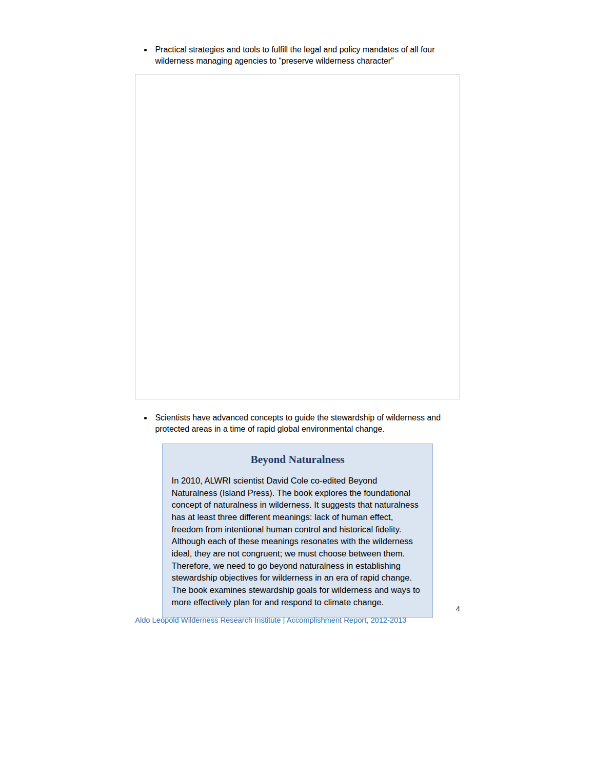Practical strategies and tools to fulfill the legal and policy mandates of all four wilderness managing agencies to “preserve wilderness character”
Scientists have advanced concepts to guide the stewardship of wilderness and protected areas in a time of rapid global environmental change.
Beyond Naturalness
In 2010, ALWRI scientist David Cole co-edited Beyond Naturalness (Island Press). The book explores the foundational concept of naturalness in wilderness. It suggests that naturalness has at least three different meanings: lack of human effect, freedom from intentional human control and historical fidelity. Although each of these meanings resonates with the wilderness ideal, they are not congruent; we must choose between them. Therefore, we need to go beyond naturalness in establishing stewardship objectives for wilderness in an era of rapid change. The book examines stewardship goals for wilderness and ways to more effectively plan for and respond to climate change.
4
Aldo Leopold Wilderness Research Institute | Accomplishment Report, 2012-2013